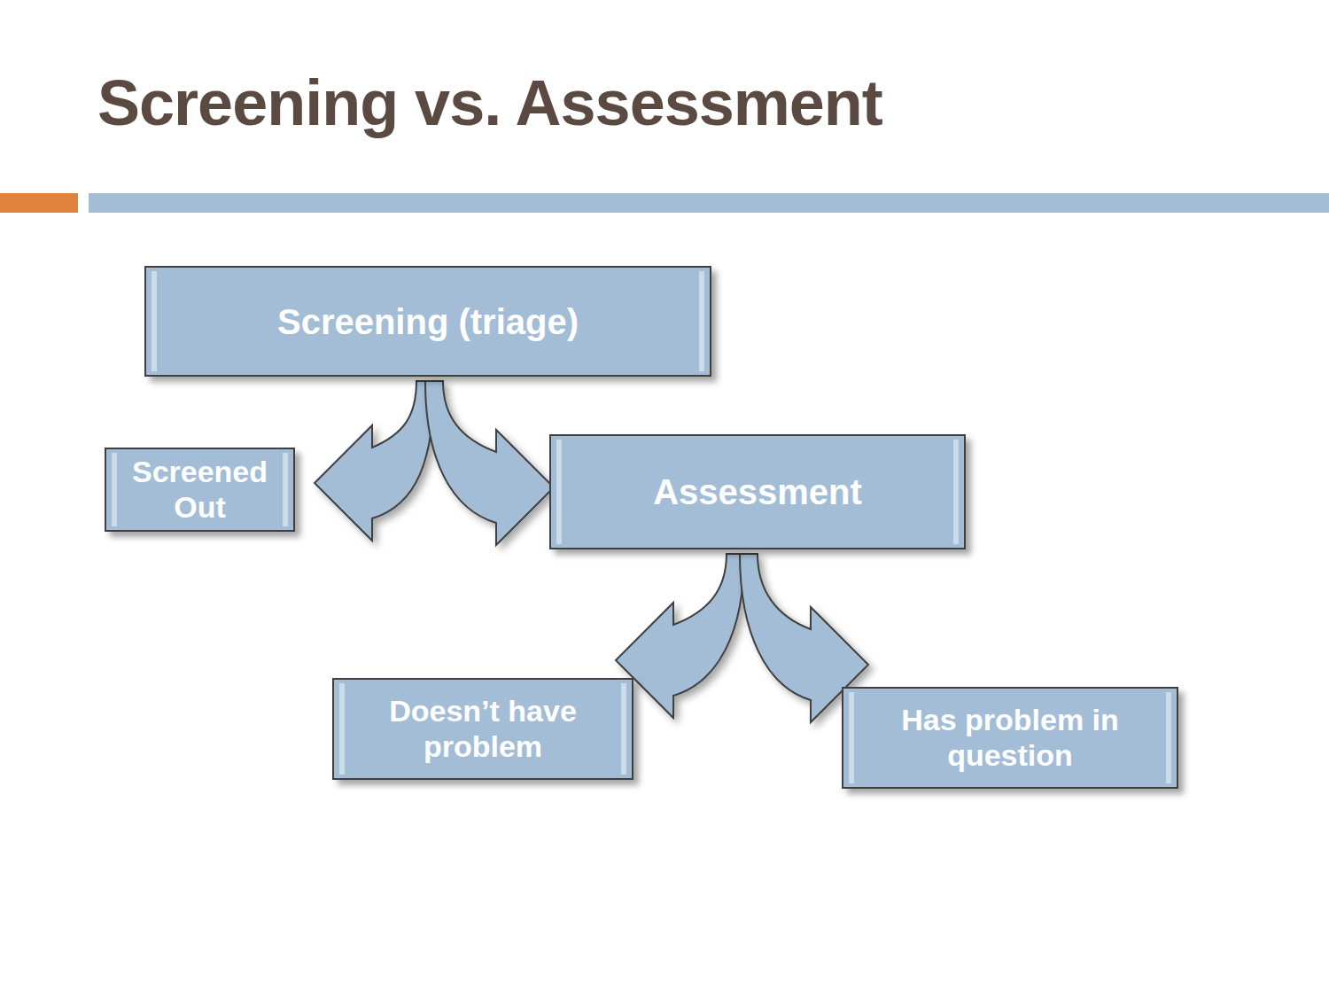Screening vs. Assessment
Screening (triage)
Screened Out
Assessment
Doesn’t have problem
Has problem in question